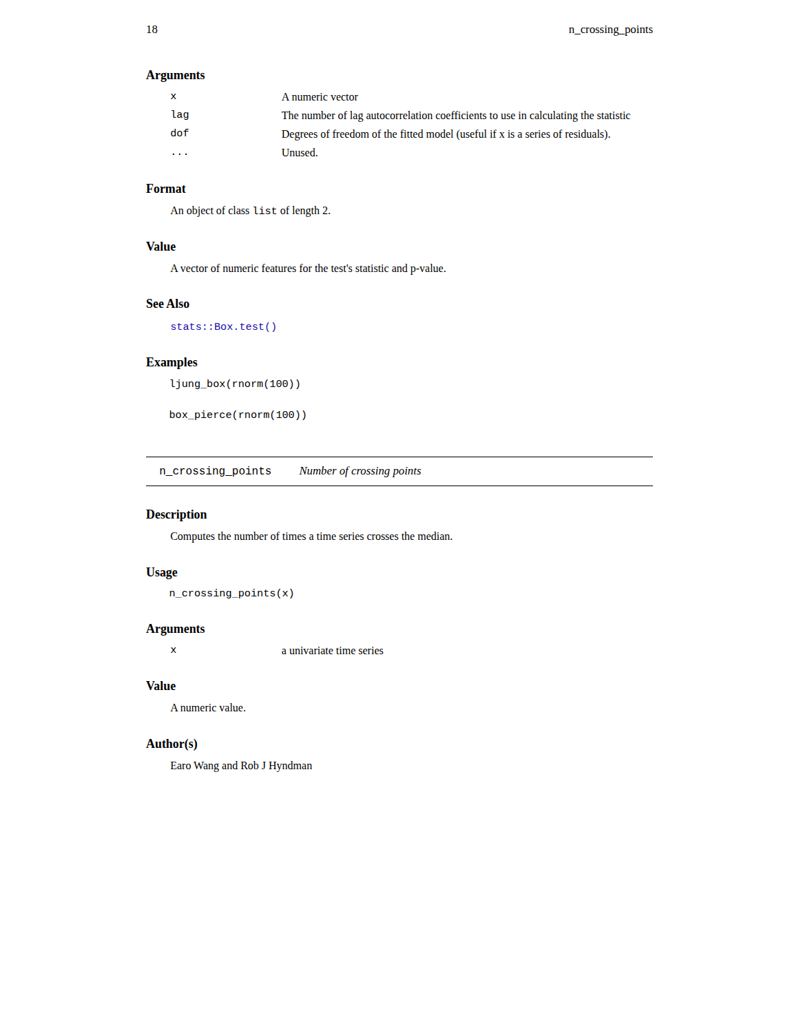18 n_crossing_points
Arguments
x
A numeric vector
lag
The number of lag autocorrelation coefficients to use in calculating the statistic
dof
Degrees of freedom of the fitted model (useful if x is a series of residuals).
...
Unused.
Format
An object of class list of length 2.
Value
A vector of numeric features for the test's statistic and p-value.
See Also
stats::Box.test()
Examples
ljung_box(rnorm(100))

box_pierce(rnorm(100))
n_crossing_points Number of crossing points
Description
Computes the number of times a time series crosses the median.
Usage
n_crossing_points(x)
Arguments
x
a univariate time series
Value
A numeric value.
Author(s)
Earo Wang and Rob J Hyndman